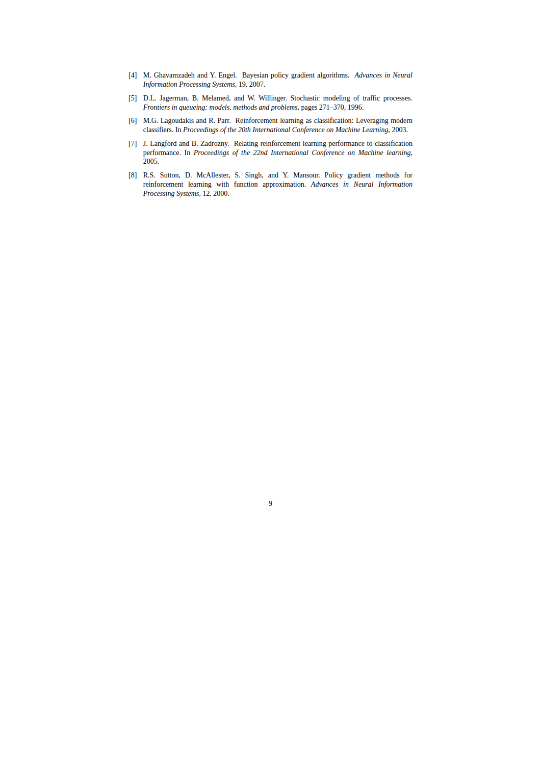[4] M. Ghavamzadeh and Y. Engel. Bayesian policy gradient algorithms. Advances in Neural Information Processing Systems, 19, 2007.
[5] D.L. Jagerman, B. Melamed, and W. Willinger. Stochastic modeling of traffic processes. Frontiers in queueing: models, methods and problems, pages 271–370, 1996.
[6] M.G. Lagoudakis and R. Parr. Reinforcement learning as classification: Leveraging modern classifiers. In Proceedings of the 20th International Conference on Machine Learning, 2003.
[7] J. Langford and B. Zadrozny. Relating reinforcement learning performance to classification performance. In Proceedings of the 22nd International Conference on Machine learning, 2005.
[8] R.S. Sutton, D. McAllester, S. Singh, and Y. Mansour. Policy gradient methods for reinforcement learning with function approximation. Advances in Neural Information Processing Systems, 12, 2000.
9